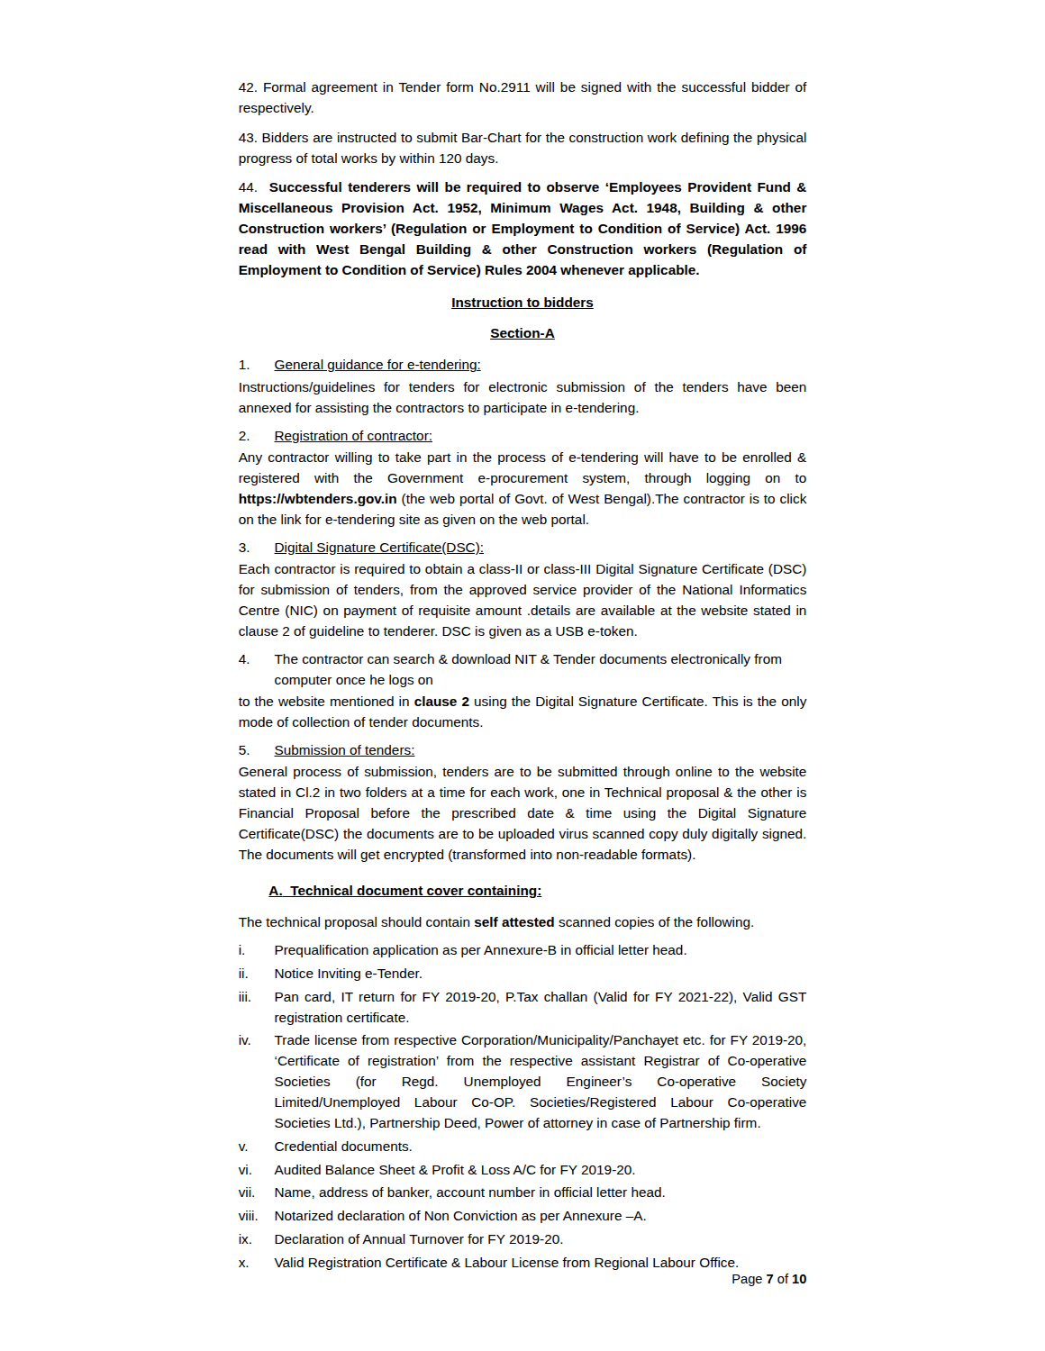42. Formal agreement in Tender form No.2911 will be signed with the successful bidder of respectively.
43. Bidders are instructed to submit Bar-Chart for the construction work defining the physical progress of total works by within 120 days.
44. Successful tenderers will be required to observe ‘Employees Provident Fund & Miscellaneous Provision Act. 1952, Minimum Wages Act. 1948, Building & other Construction workers’ (Regulation or Employment to Condition of Service) Act. 1996 read with West Bengal Building & other Construction workers (Regulation of Employment to Condition of Service) Rules 2004 whenever applicable.
Instruction to bidders
Section-A
1. General guidance for e-tendering:
Instructions/guidelines for tenders for electronic submission of the tenders have been annexed for assisting the contractors to participate in e-tendering.
2. Registration of contractor:
Any contractor willing to take part in the process of e-tendering will have to be enrolled & registered with the Government e-procurement system, through logging on to https://wbtenders.gov.in (the web portal of Govt. of West Bengal).The contractor is to click on the link for e-tendering site as given on the web portal.
3. Digital Signature Certificate(DSC):
Each contractor is required to obtain a class-II or class-III Digital Signature Certificate (DSC) for submission of tenders, from the approved service provider of the National Informatics Centre (NIC) on payment of requisite amount .details are available at the website stated in clause 2 of guideline to tenderer. DSC is given as a USB e-token.
4. The contractor can search & download NIT & Tender documents electronically from computer once he logs on
to the website mentioned in clause 2 using the Digital Signature Certificate. This is the only mode of collection of tender documents.
5. Submission of tenders:
General process of submission, tenders are to be submitted through online to the website stated in Cl.2 in two folders at a time for each work, one in Technical proposal & the other is Financial Proposal before the prescribed date & time using the Digital Signature Certificate(DSC) the documents are to be uploaded virus scanned copy duly digitally signed. The documents will get encrypted (transformed into non-readable formats).
A. Technical document cover containing:
The technical proposal should contain self attested scanned copies of the following.
i. Prequalification application as per Annexure-B in official letter head.
ii. Notice Inviting e-Tender.
iii. Pan card, IT return for FY 2019-20, P.Tax challan (Valid for FY 2021-22), Valid GST registration certificate.
iv. Trade license from respective Corporation/Municipality/Panchayet etc. for FY 2019-20, ‘Certificate of registration’ from the respective assistant Registrar of Co-operative Societies (for Regd. Unemployed Engineer’s Co-operative Society Limited/Unemployed Labour Co-OP. Societies/Registered Labour Co-operative Societies Ltd.), Partnership Deed, Power of attorney in case of Partnership firm.
v. Credential documents.
vi. Audited Balance Sheet & Profit & Loss A/C for FY 2019-20.
vii. Name, address of banker, account number in official letter head.
viii. Notarized declaration of Non Conviction as per Annexure –A.
ix. Declaration of Annual Turnover for FY 2019-20.
x. Valid Registration Certificate & Labour License from Regional Labour Office.
Page 7 of 10